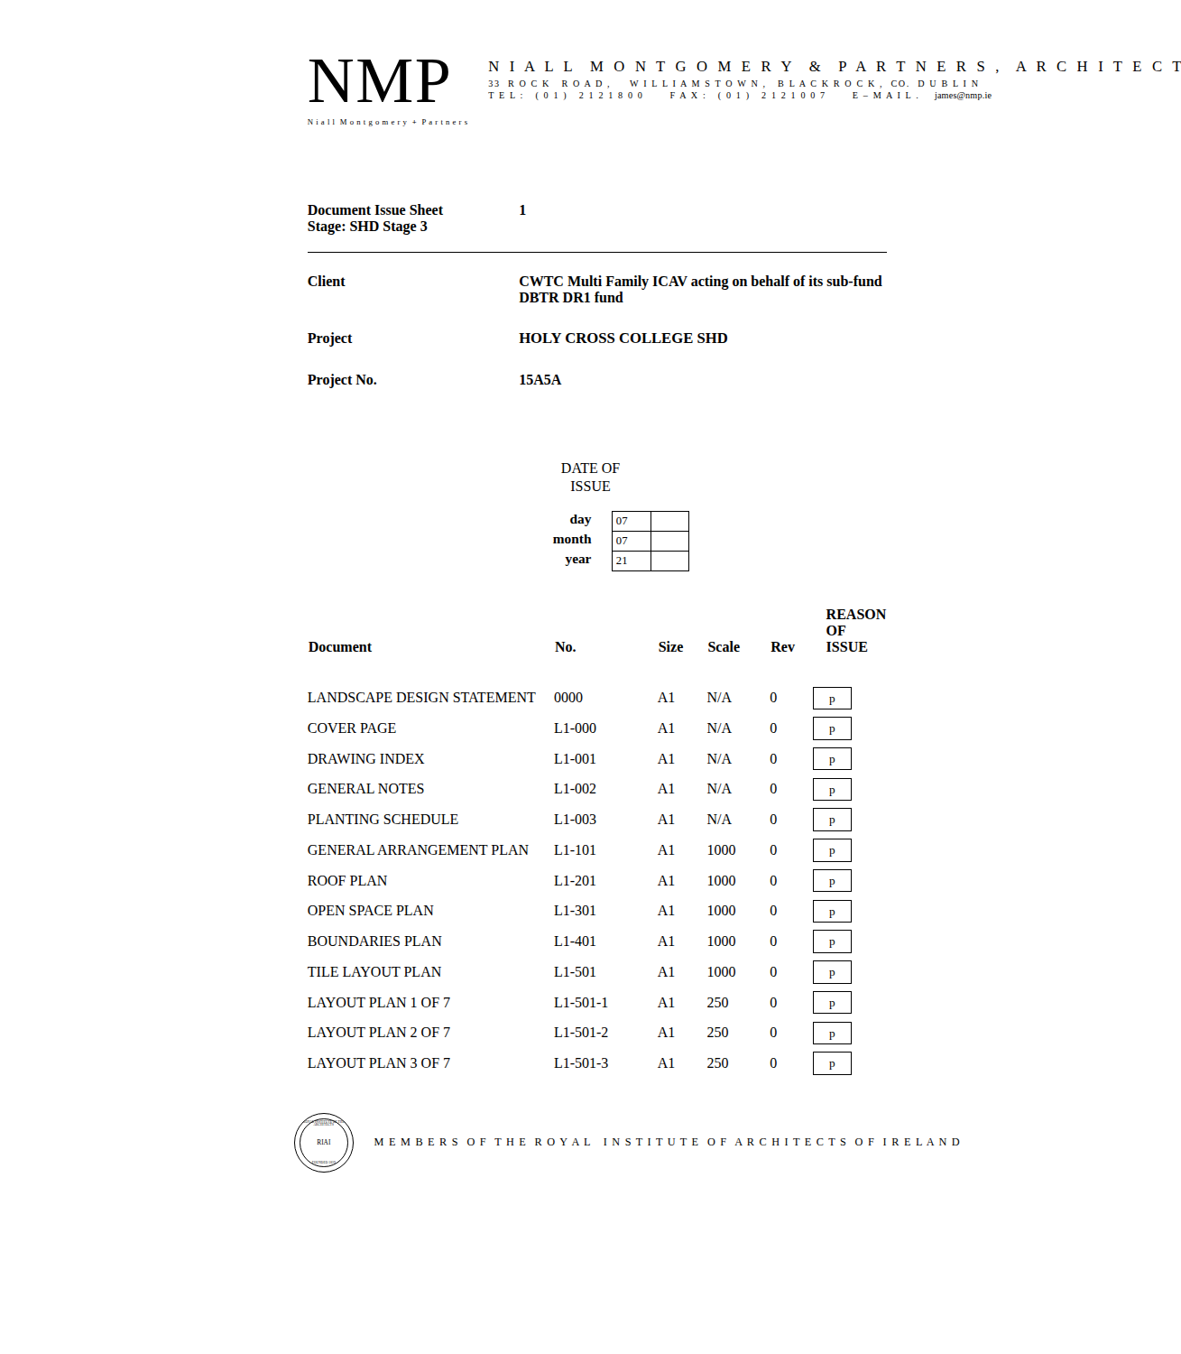NMP N i a l l M o n t g o m e r y + P a r t n e r s
N I A L L M O N T G O M E R Y & P A R T N E R S , A R C H I T E C T S
33 R O C K R O A D , W I L L I A M S T O W N , B L A C K R O C K , CO. D U B L I N
T E L : ( 0 1 ) 2 1 2 1 8 0 0 F A X : ( 0 1 ) 2 1 2 1 0 0 7 E – M A I L . james@nmp.ie
Document Issue Sheet
1
Stage: SHD Stage 3
Client
CWTC Multi Family ICAV acting on behalf of its sub-fund DBTR DR1 fund
Project
HOLY CROSS COLLEGE SHD
Project No.
15A5A
DATE OF
ISSUE
day
month
year
| 07 | |
| 07 | |
| 21 | |
| Document | No. | Size | Scale | Rev | REASON OF ISSUE |
| --- | --- | --- | --- | --- | --- |
| LANDSCAPE DESIGN STATEMENT | 0000 | A1 | N/A | 0 | p |
| COVER PAGE | L1-000 | A1 | N/A | 0 | p |
| DRAWING INDEX | L1-001 | A1 | N/A | 0 | p |
| GENERAL NOTES | L1-002 | A1 | N/A | 0 | p |
| PLANTING SCHEDULE | L1-003 | A1 | N/A | 0 | p |
| GENERAL ARRANGEMENT PLAN | L1-101 | A1 | 1000 | 0 | p |
| ROOF PLAN | L1-201 | A1 | 1000 | 0 | p |
| OPEN SPACE PLAN | L1-301 | A1 | 1000 | 0 | p |
| BOUNDARIES PLAN | L1-401 | A1 | 1000 | 0 | p |
| TILE LAYOUT PLAN | L1-501 | A1 | 1000 | 0 | p |
| LAYOUT PLAN 1 OF 7 | L1-501-1 | A1 | 250 | 0 | p |
| LAYOUT PLAN 2 OF 7 | L1-501-2 | A1 | 250 | 0 | p |
| LAYOUT PLAN 3 OF 7 | L1-501-3 | A1 | 250 | 0 | p |
ROYAL INSTITUTE OF THE ARCHITECTS
RIAI
FOUNDED 1839
M E M B E R S O F T H E R O Y A L I N S T I T U T E O F A R C H I T E C T S O F I R E L A N D